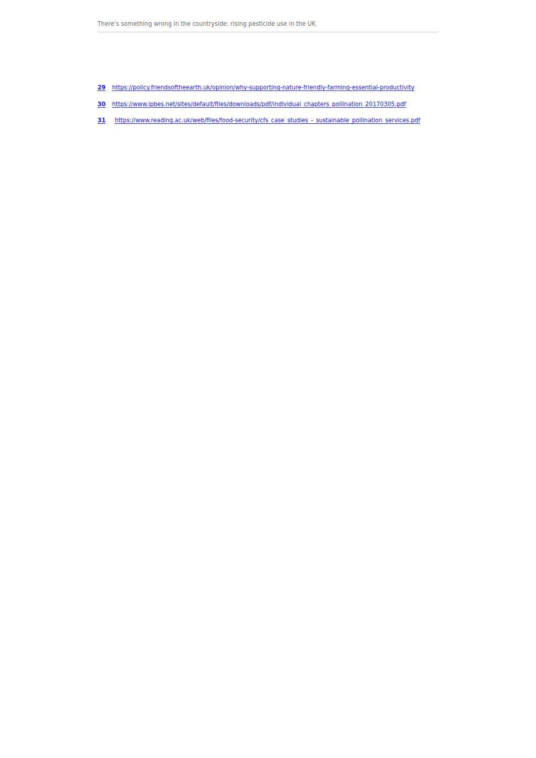There’s something wrong in the countryside: rising pesticide use in the UK
29 https://policy.friendsoftheearth.uk/opinion/why-supporting-nature-friendly-farming-essential-productivity
30 https://www.ipbes.net/sites/default/files/downloads/pdf/individual_chapters_pollination_20170305.pdf
31 https://www.reading.ac.uk/web/files/food-security/cfs_case_studies_-_sustainable_pollination_services.pdf